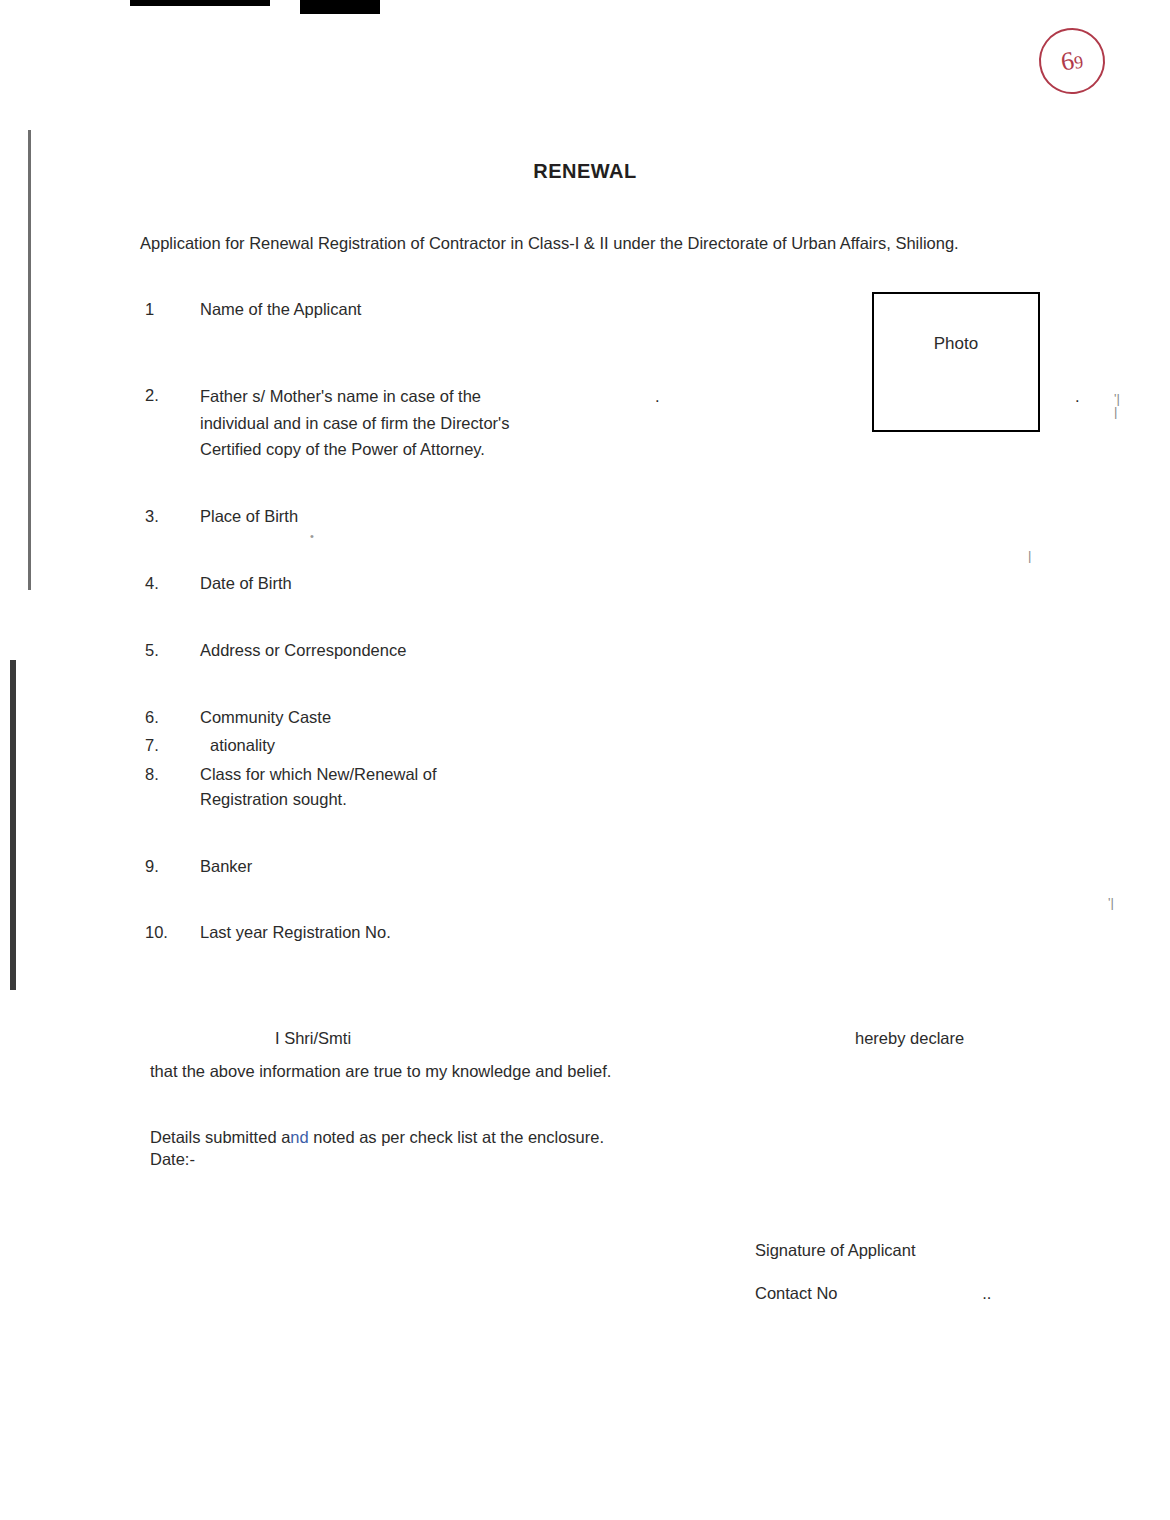69
RENEWAL
Application for Renewal Registration of Contractor in Class-I & II under the Directorate of Urban Affairs, Shiliong.
Photo
'|
|
|
'|
•
1 Name of the Applicant
2. Father s/ Mother's name in case of the..
individual and in case of firm the Director's
Certified copy of the Power of Attorney.
3. Place of Birth
4. Date of Birth
5. Address or Correspondence
6. Community Caste
7. ationality
8. Class for which New/Renewal of
Registration sought.
9. Banker
10. Last year Registration No.
I Shri/Smti hereby declare
that the above information are true to my knowledge and belief.
Details submitted and noted as per check list at the enclosure.
Date:-
Signature of Applicant Contact No ..